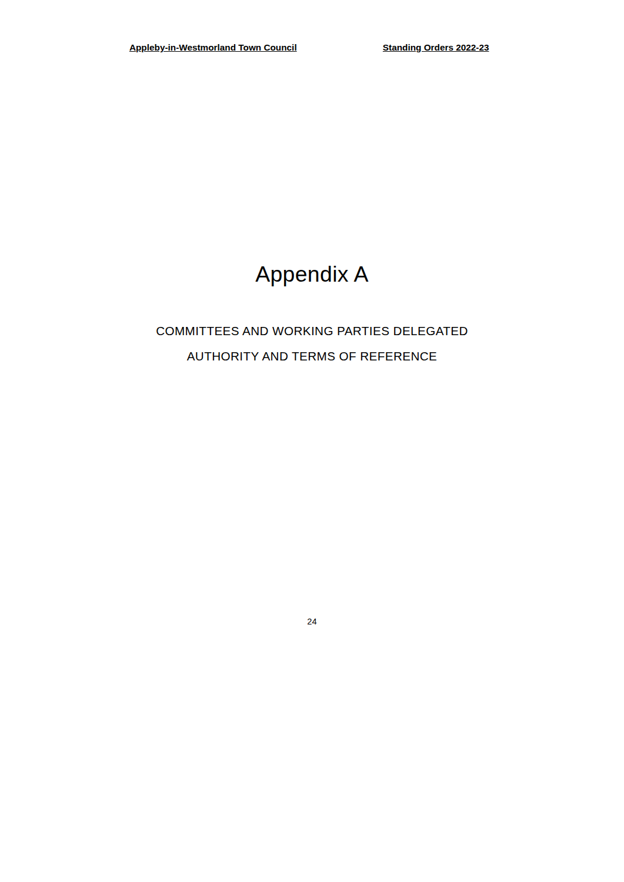Appleby-in-Westmorland Town Council Standing Orders 2022-23
Appendix A
COMMITTEES AND WORKING PARTIES DELEGATED
AUTHORITY AND TERMS OF REFERENCE
24